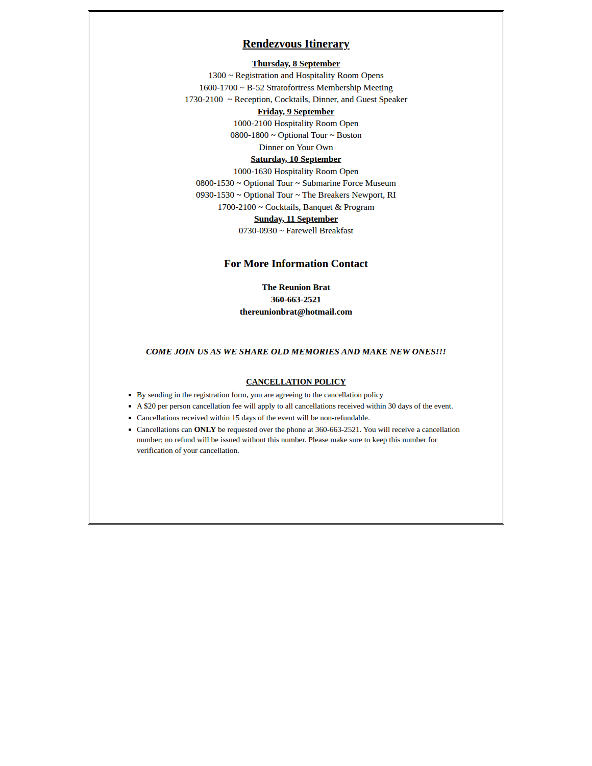Rendezvous Itinerary
Thursday, 8 September
1300 ~ Registration and Hospitality Room Opens
1600-1700 ~ B-52 Stratofortress Membership Meeting
1730-2100 ~ Reception, Cocktails, Dinner, and Guest Speaker
Friday, 9 September
1000-2100 Hospitality Room Open
0800-1800 ~ Optional Tour ~ Boston
Dinner on Your Own
Saturday, 10 September
1000-1630 Hospitality Room Open
0800-1530 ~ Optional Tour ~ Submarine Force Museum
0930-1530 ~ Optional Tour ~ The Breakers Newport, RI
1700-2100 ~ Cocktails, Banquet & Program
Sunday, 11 September
0730-0930 ~ Farewell Breakfast
For More Information Contact
The Reunion Brat
360-663-2521
thereunionbrat@hotmail.com
COME JOIN US AS WE SHARE OLD MEMORIES AND MAKE NEW ONES!!!
CANCELLATION POLICY
By sending in the registration form, you are agreeing to the cancellation policy
A $20 per person cancellation fee will apply to all cancellations received within 30 days of the event.
Cancellations received within 15 days of the event will be non-refundable.
Cancellations can ONLY be requested over the phone at 360-663-2521. You will receive a cancellation number; no refund will be issued without this number. Please make sure to keep this number for verification of your cancellation.